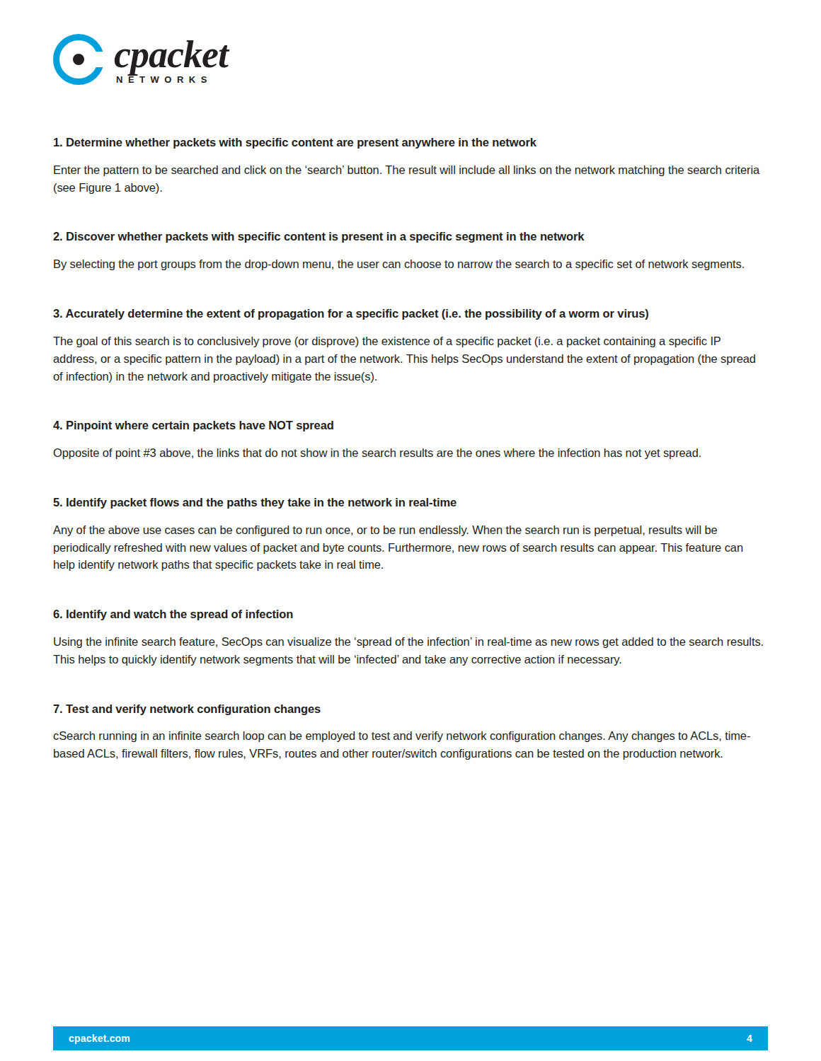cpacket NETWORKS
1. Determine whether packets with specific content are present anywhere in the network
Enter the pattern to be searched and click on the ‘search’ button. The result will include all links on the network matching the search criteria (see Figure 1 above).
2. Discover whether packets with specific content is present in a specific segment in the network
By selecting the port groups from the drop-down menu, the user can choose to narrow the search to a specific set of network segments.
3. Accurately determine the extent of propagation for a specific packet (i.e. the possibility of a worm or virus)
The goal of this search is to conclusively prove (or disprove) the existence of a specific packet (i.e. a packet containing a specific IP address, or a specific pattern in the payload) in a part of the network. This helps SecOps understand the extent of propagation (the spread of infection) in the network and proactively mitigate the issue(s).
4. Pinpoint where certain packets have NOT spread
Opposite of point #3 above, the links that do not show in the search results are the ones where the infection has not yet spread.
5. Identify packet flows and the paths they take in the network in real-time
Any of the above use cases can be configured to run once, or to be run endlessly. When the search run is perpetual, results will be periodically refreshed with new values of packet and byte counts. Furthermore, new rows of search results can appear. This feature can help identify network paths that specific packets take in real time.
6. Identify and watch the spread of infection
Using the infinite search feature, SecOps can visualize the ‘spread of the infection’ in real-time as new rows get added to the search results. This helps to quickly identify network segments that will be ‘infected’ and take any corrective action if necessary.
7. Test and verify network configuration changes
cSearch running in an infinite search loop can be employed to test and verify network configuration changes. Any changes to ACLs, time-based ACLs, firewall filters, flow rules, VRFs, routes and other router/switch configurations can be tested on the production network.
cpacket.com 4